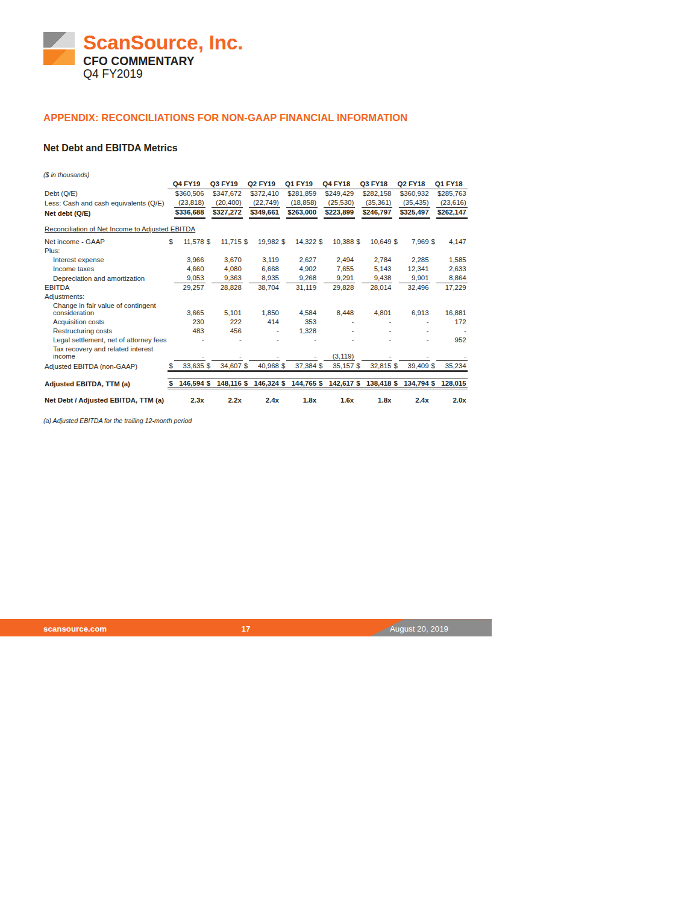ScanSource, Inc.
CFO COMMENTARY
Q4 FY2019
APPENDIX: RECONCILIATIONS FOR NON-GAAP FINANCIAL INFORMATION
Net Debt and EBITDA Metrics
($ in thousands)
| | Q4 FY19 | Q3 FY19 | Q2 FY19 | Q1 FY19 | Q4 FY18 | Q3 FY18 | Q2 FY18 | Q1 FY18 |
| --- | --- | --- | --- | --- | --- | --- | --- | --- |
| Debt (Q/E) | | $360,506 | | $347,672 | | $372,410 | | $281,859 | | $249,429 | | $282,158 | | $360,932 | | $285,763 |
| Less: Cash and cash equivalents (Q/E) | | (23,818) | | (20,400) | | (22,749) | | (18,858) | | (25,530) | | (35,361) | | (35,435) | | (23,616) |
| Net debt (Q/E) | | $336,688 | | $327,272 | | $349,661 | | $263,000 | | $223,899 | | $246,797 | | $325,497 | | $262,147 |
| Reconciliation of Net Income to Adjusted EBITDA |
| Net income - GAAP | $ | 11,578 | $ | 11,715 | $ | 19,982 | $ | 14,322 | $ | 10,388 | $ | 10,649 | $ | 7,969 | $ | 4,147 |
| Plus: | |
| Interest expense | | 3,966 | | 3,670 | | 3,119 | | 2,627 | | 2,494 | | 2,784 | | 2,285 | | 1,585 |
| Income taxes | | 4,660 | | 4,080 | | 6,668 | | 4,902 | | 7,655 | | 5,143 | | 12,341 | | 2,633 |
| Depreciation and amortization | | 9,053 | | 9,363 | | 8,935 | | 9,268 | | 9,291 | | 9,438 | | 9,901 | | 8,864 |
| EBITDA | | 29,257 | | 28,828 | | 38,704 | | 31,119 | | 29,828 | | 28,014 | | 32,496 | | 17,229 |
| Adjustments: | |
| Change in fair value of contingent consideration | | 3,665 | | 5,101 | | 1,850 | | 4,584 | | 8,448 | | 4,801 | | 6,913 | | 16,881 |
| Acquisition costs | | 230 | | 222 | | 414 | | 353 | | - | | - | | - | | 172 |
| Restructuring costs | | 483 | | 456 | | - | | 1,328 | | - | | - | | - | | - |
| Legal settlement, net of attorney fees | | - | | - | | - | | - | | - | | - | | - | | 952 |
| Tax recovery and related interest income | | - | | - | | - | | - | | (3,119) | | - | | - | | - |
| Adjusted EBITDA (non-GAAP) | $ | 33,635 | $ | 34,607 | $ | 40,968 | $ | 37,384 | $ | 35,157 | $ | 32,815 | $ | 39,409 | $ | 35,234 |
| Adjusted EBITDA, TTM (a) | $ | 146,594 | $ | 148,116 | $ | 146,324 | $ | 144,765 | $ | 142,617 | $ | 138,418 | $ | 134,794 | $ | 128,015 |
| Net Debt / Adjusted EBITDA, TTM (a) | | 2.3x | | 2.2x | | 2.4x | | 1.8x | | 1.6x | | 1.8x | | 2.4x | | 2.0x |
(a) Adjusted EBITDA for the trailing 12-month period
scansource.com
17
August 20, 2019